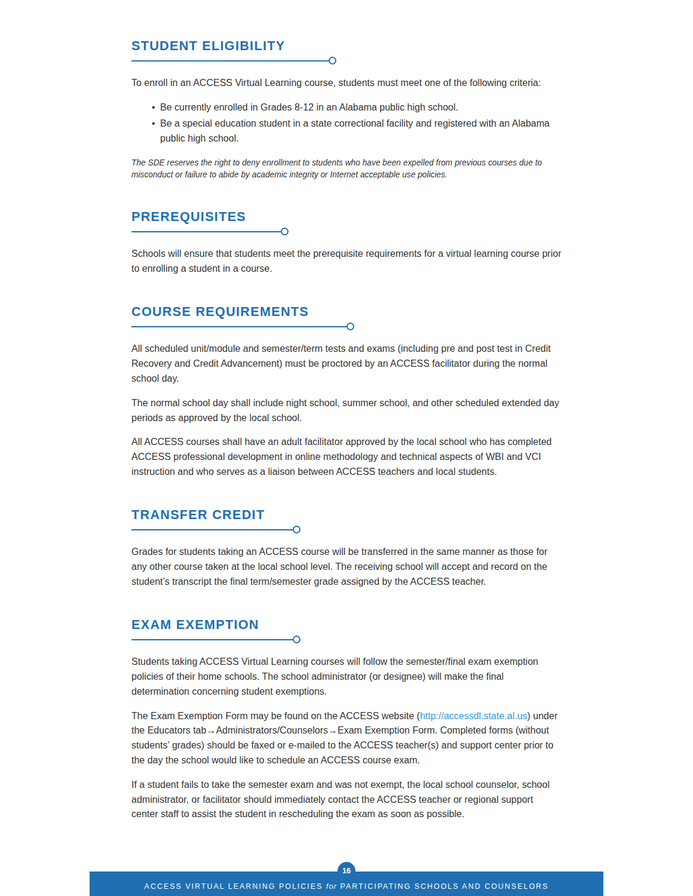Student Eligibility
To enroll in an ACCESS Virtual Learning course, students must meet one of the following criteria:
Be currently enrolled in Grades 8-12 in an Alabama public high school.
Be a special education student in a state correctional facility and registered with an Alabama public high school.
The SDE reserves the right to deny enrollment to students who have been expelled from previous courses due to misconduct or failure to abide by academic integrity or Internet acceptable use policies.
Prerequisites
Schools will ensure that students meet the prerequisite requirements for a virtual learning course prior to enrolling a student in a course.
Course Requirements
All scheduled unit/module and semester/term tests and exams (including pre and post test in Credit Recovery and Credit Advancement) must be proctored by an ACCESS facilitator during the normal school day.
The normal school day shall include night school, summer school, and other scheduled extended day periods as approved by the local school.
All ACCESS courses shall have an adult facilitator approved by the local school who has completed ACCESS professional development in online methodology and technical aspects of WBI and VCI instruction and who serves as a liaison between ACCESS teachers and local students.
Transfer Credit
Grades for students taking an ACCESS course will be transferred in the same manner as those for any other course taken at the local school level. The receiving school will accept and record on the student’s transcript the final term/semester grade assigned by the ACCESS teacher.
Exam Exemption
Students taking ACCESS Virtual Learning courses will follow the semester/final exam exemption policies of their home schools. The school administrator (or designee) will make the final determination concerning student exemptions.
The Exam Exemption Form may be found on the ACCESS website (http://accessdl.state.al.us) under the Educators tab→Administrators/Counselors→Exam Exemption Form. Completed forms (without students’ grades) should be faxed or e-mailed to the ACCESS teacher(s) and support center prior to the day the school would like to schedule an ACCESS course exam.
If a student fails to take the semester exam and was not exempt, the local school counselor, school administrator, or facilitator should immediately contact the ACCESS teacher or regional support center staff to assist the student in rescheduling the exam as soon as possible.
16
ACCESS Virtual Learning Policies for Participating Schools and Counselors